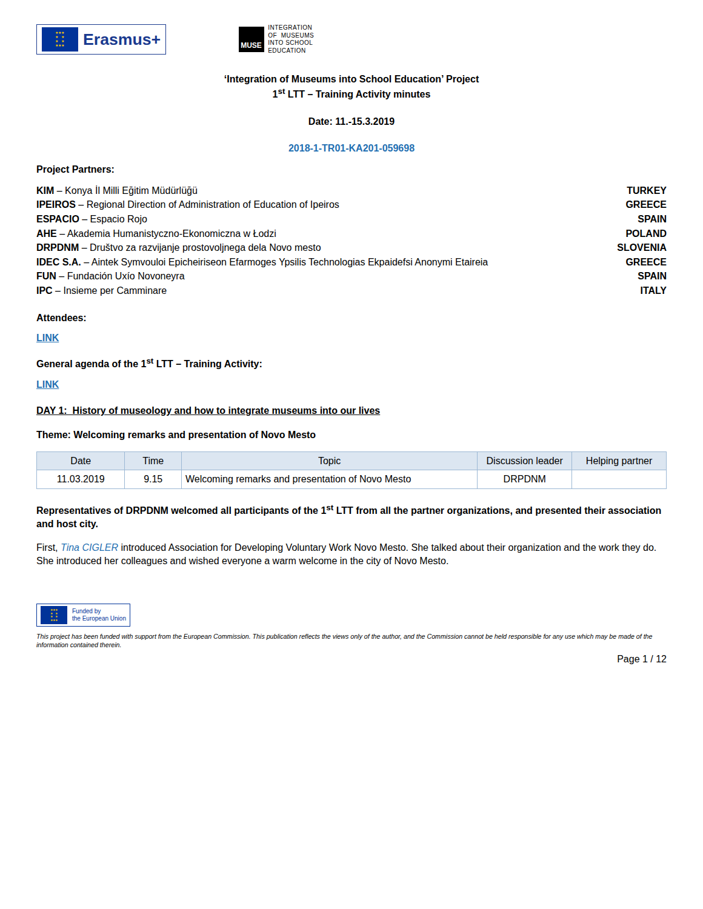Erasmus+
MUSE INTEGRATION
OF MUSEUMS
INTO SCHOOL
EDUCATION
‘Integration of Museums into School Education’ Project
1st LTT – Training Activity minutes
Date: 11.-15.3.2019
2018-1-TR01-KA201-059698
Project Partners:
| KIM – Konya İl Milli Eğitim Müdürlüğü | TURKEY |
| IPEIROS – Regional Direction of Administration of Education of Ipeiros | GREECE |
| ESPACIO – Espacio Rojo | SPAIN |
| AHE – Akademia Humanistyczno-Ekonomiczna w Łodzi | POLAND |
| DRPDNM – Društvo za razvijanje prostovoljnega dela Novo mesto | SLOVENIA |
| IDEC S.A. – Aintek Symvouloi Epicheiriseon Efarmoges Ypsilis Technologias Ekpaidefsi Anonymi Etaireia | GREECE |
| FUN – Fundación Uxío Novoneyra | SPAIN |
| IPC – Insieme per Camminare | ITALY |
Attendees:
LINK
General agenda of the 1st LTT – Training Activity:
LINK
DAY 1: History of museology and how to integrate museums into our lives
Theme: Welcoming remarks and presentation of Novo Mesto
| Date | Time | Topic | Discussion leader | Helping partner |
| --- | --- | --- | --- | --- |
| 11.03.2019 | 9.15 | Welcoming remarks and presentation of Novo Mesto | DRPDNM | |
Representatives of DRPDNM welcomed all participants of the 1st LTT from all the partner organizations, and presented their association and host city.
First, Tina CIGLER introduced Association for Developing Voluntary Work Novo Mesto. She talked about their organization and the work they do. She introduced her colleagues and wished everyone a warm welcome in the city of Novo Mesto.
Funded by
the European Union
This project has been funded with support from the European Commission. This publication reflects the views only of the author, and the Commission cannot be held responsible for any use which may be made of the information contained therein.
Page 1 / 12